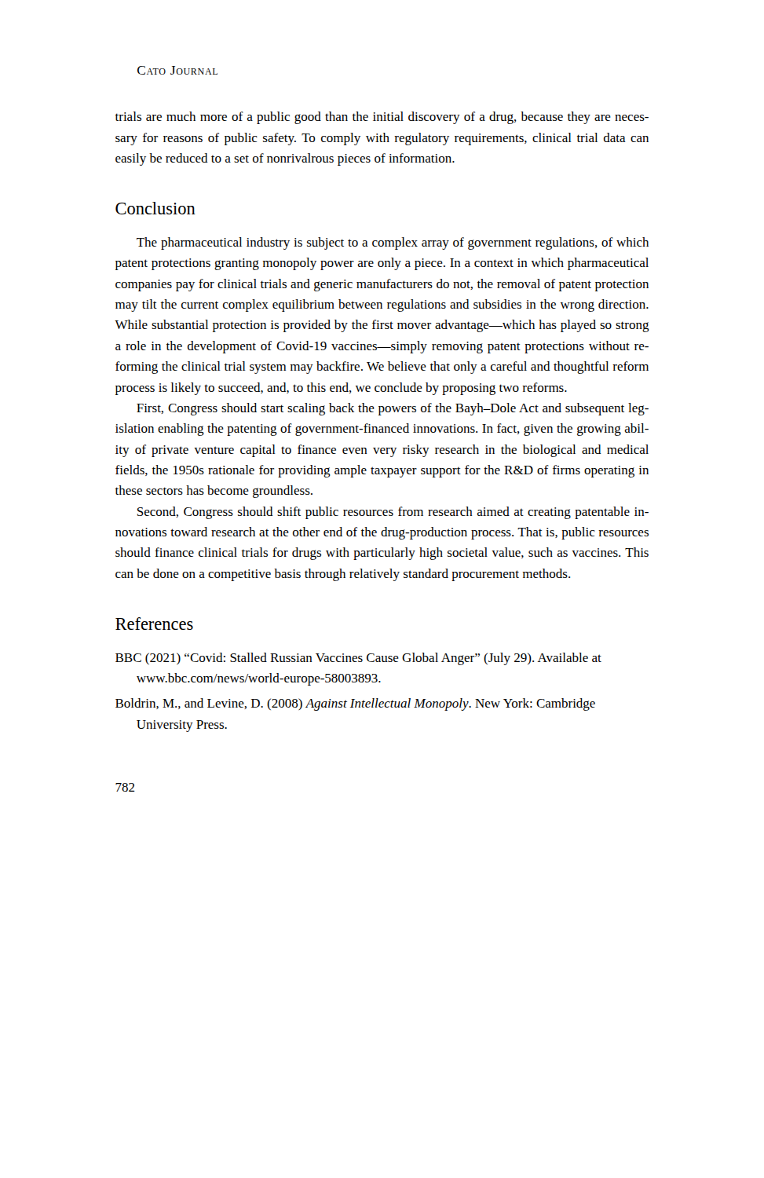Cato Journal
trials are much more of a public good than the initial discovery of a drug, because they are necessary for reasons of public safety. To comply with regulatory requirements, clinical trial data can easily be reduced to a set of nonrivalrous pieces of information.
Conclusion
The pharmaceutical industry is subject to a complex array of government regulations, of which patent protections granting monopoly power are only a piece. In a context in which pharmaceutical companies pay for clinical trials and generic manufacturers do not, the removal of patent protection may tilt the current complex equilibrium between regulations and subsidies in the wrong direction. While substantial protection is provided by the first mover advantage—which has played so strong a role in the development of Covid-19 vaccines—simply removing patent protections without reforming the clinical trial system may backfire. We believe that only a careful and thoughtful reform process is likely to succeed, and, to this end, we conclude by proposing two reforms.
First, Congress should start scaling back the powers of the Bayh–Dole Act and subsequent legislation enabling the patenting of government-financed innovations. In fact, given the growing ability of private venture capital to finance even very risky research in the biological and medical fields, the 1950s rationale for providing ample taxpayer support for the R&D of firms operating in these sectors has become groundless.
Second, Congress should shift public resources from research aimed at creating patentable innovations toward research at the other end of the drug-production process. That is, public resources should finance clinical trials for drugs with particularly high societal value, such as vaccines. This can be done on a competitive basis through relatively standard procurement methods.
References
BBC (2021) “Covid: Stalled Russian Vaccines Cause Global Anger” (July 29). Available at www.bbc.com/news/world-europe-58003893.
Boldrin, M., and Levine, D. (2008) Against Intellectual Monopoly. New York: Cambridge University Press.
782